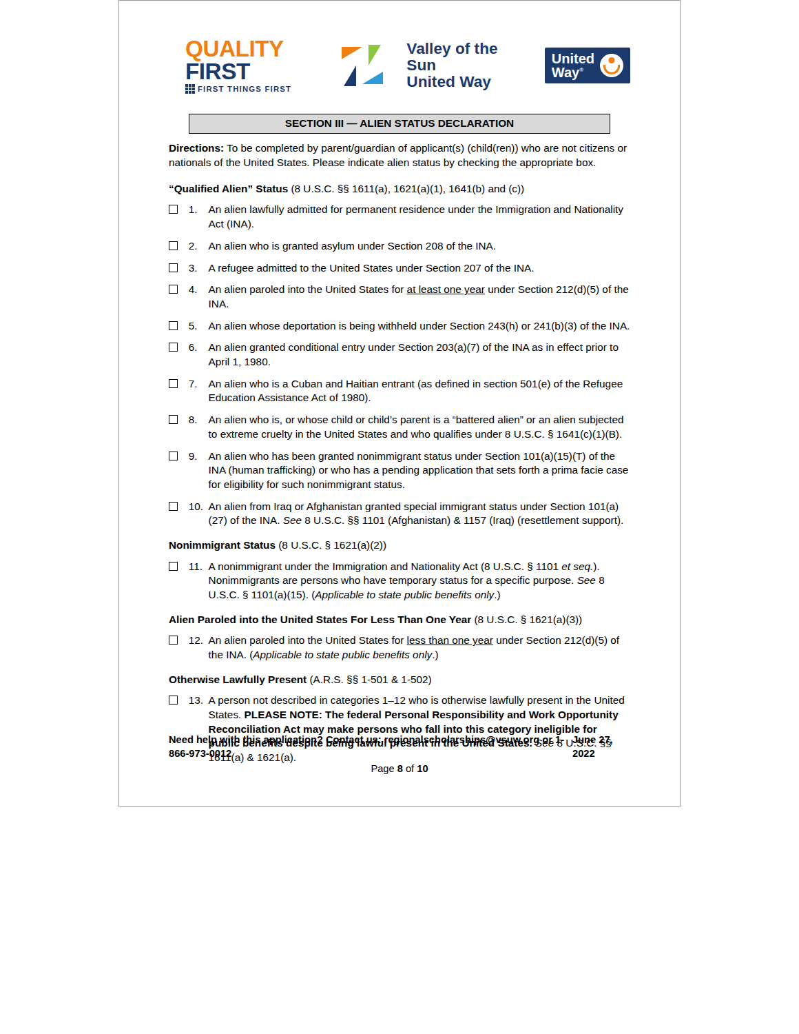QUALITY FIRST
FIRST THINGS FIRST
Valley of the Sun
United Way
United
Way®
SECTION III — ALIEN STATUS DECLARATION
Directions: To be completed by parent/guardian of applicant(s) (child(ren)) who are not citizens or nationals of the United States. Please indicate alien status by checking the appropriate box.
“Qualified Alien” Status (8 U.S.C. §§ 1611(a), 1621(a)(1), 1641(b) and (c))
1. An alien lawfully admitted for permanent residence under the Immigration and Nationality Act (INA).
2. An alien who is granted asylum under Section 208 of the INA.
3. A refugee admitted to the United States under Section 207 of the INA.
4. An alien paroled into the United States for at least one year under Section 212(d)(5) of the INA.
5. An alien whose deportation is being withheld under Section 243(h) or 241(b)(3) of the INA.
6. An alien granted conditional entry under Section 203(a)(7) of the INA as in effect prior to April 1, 1980.
7. An alien who is a Cuban and Haitian entrant (as defined in section 501(e) of the Refugee Education Assistance Act of 1980).
8. An alien who is, or whose child or child’s parent is a “battered alien” or an alien subjected to extreme cruelty in the United States and who qualifies under 8 U.S.C. § 1641(c)(1)(B).
9. An alien who has been granted nonimmigrant status under Section 101(a)(15)(T) of the INA (human trafficking) or who has a pending application that sets forth a prima facie case for eligibility for such nonimmigrant status.
10. An alien from Iraq or Afghanistan granted special immigrant status under Section 101(a)(27) of the INA. See 8 U.S.C. §§ 1101 (Afghanistan) & 1157 (Iraq) (resettlement support).
Nonimmigrant Status (8 U.S.C. § 1621(a)(2))
11. A nonimmigrant under the Immigration and Nationality Act (8 U.S.C. § 1101 et seq.). Nonimmigrants are persons who have temporary status for a specific purpose. See 8 U.S.C. § 1101(a)(15). (Applicable to state public benefits only.)
Alien Paroled into the United States For Less Than One Year (8 U.S.C. § 1621(a)(3))
12. An alien paroled into the United States for less than one year under Section 212(d)(5) of the INA. (Applicable to state public benefits only.)
Otherwise Lawfully Present (A.R.S. §§ 1-501 & 1-502)
13. A person not described in categories 1–12 who is otherwise lawfully present in the United States. PLEASE NOTE: The federal Personal Responsibility and Work Opportunity Reconciliation Act may make persons who fall into this category ineligible for public benefits despite being lawful present in the United States. See 8 U.S.C. §§ 1611(a) & 1621(a).
Need help with this application? Contact us: regionalscholarships@vsuw.org or 1-866-973-0012 June 27, 2022
Page 8 of 10